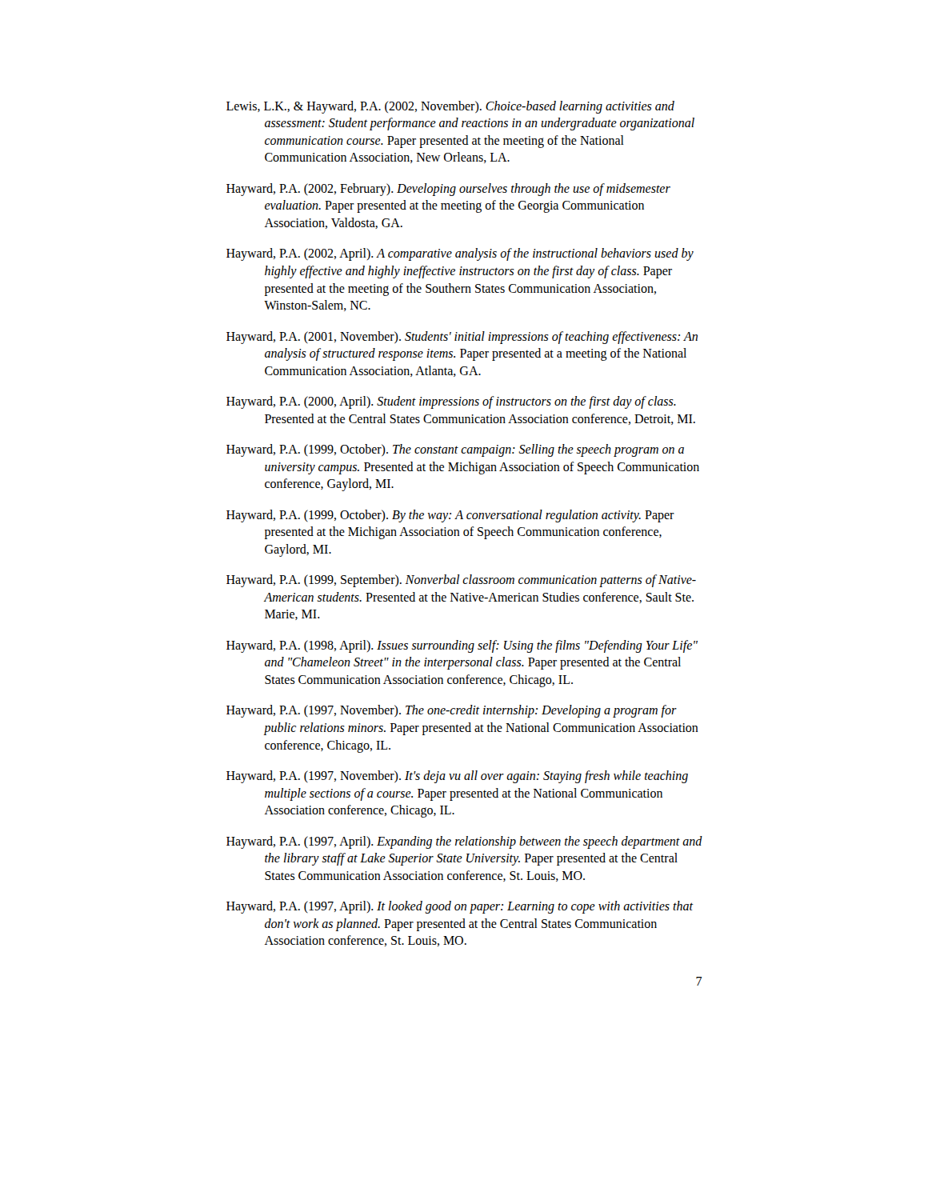Lewis, L.K., & Hayward, P.A. (2002, November). Choice-based learning activities and assessment: Student performance and reactions in an undergraduate organizational communication course. Paper presented at the meeting of the National Communication Association, New Orleans, LA.
Hayward, P.A. (2002, February). Developing ourselves through the use of midsemester evaluation. Paper presented at the meeting of the Georgia Communication Association, Valdosta, GA.
Hayward, P.A. (2002, April). A comparative analysis of the instructional behaviors used by highly effective and highly ineffective instructors on the first day of class. Paper presented at the meeting of the Southern States Communication Association, Winston-Salem, NC.
Hayward, P.A. (2001, November). Students' initial impressions of teaching effectiveness: An analysis of structured response items. Paper presented at a meeting of the National Communication Association, Atlanta, GA.
Hayward, P.A. (2000, April). Student impressions of instructors on the first day of class. Presented at the Central States Communication Association conference, Detroit, MI.
Hayward, P.A. (1999, October). The constant campaign: Selling the speech program on a university campus. Presented at the Michigan Association of Speech Communication conference, Gaylord, MI.
Hayward, P.A. (1999, October). By the way: A conversational regulation activity. Paper presented at the Michigan Association of Speech Communication conference, Gaylord, MI.
Hayward, P.A. (1999, September). Nonverbal classroom communication patterns of Native-American students. Presented at the Native-American Studies conference, Sault Ste. Marie, MI.
Hayward, P.A. (1998, April). Issues surrounding self: Using the films "Defending Your Life" and "Chameleon Street" in the interpersonal class. Paper presented at the Central States Communication Association conference, Chicago, IL.
Hayward, P.A. (1997, November). The one-credit internship: Developing a program for public relations minors. Paper presented at the National Communication Association conference, Chicago, IL.
Hayward, P.A. (1997, November). It's deja vu all over again: Staying fresh while teaching multiple sections of a course. Paper presented at the National Communication Association conference, Chicago, IL.
Hayward, P.A. (1997, April). Expanding the relationship between the speech department and the library staff at Lake Superior State University. Paper presented at the Central States Communication Association conference, St. Louis, MO.
Hayward, P.A. (1997, April). It looked good on paper: Learning to cope with activities that don't work as planned. Paper presented at the Central States Communication Association conference, St. Louis, MO.
7